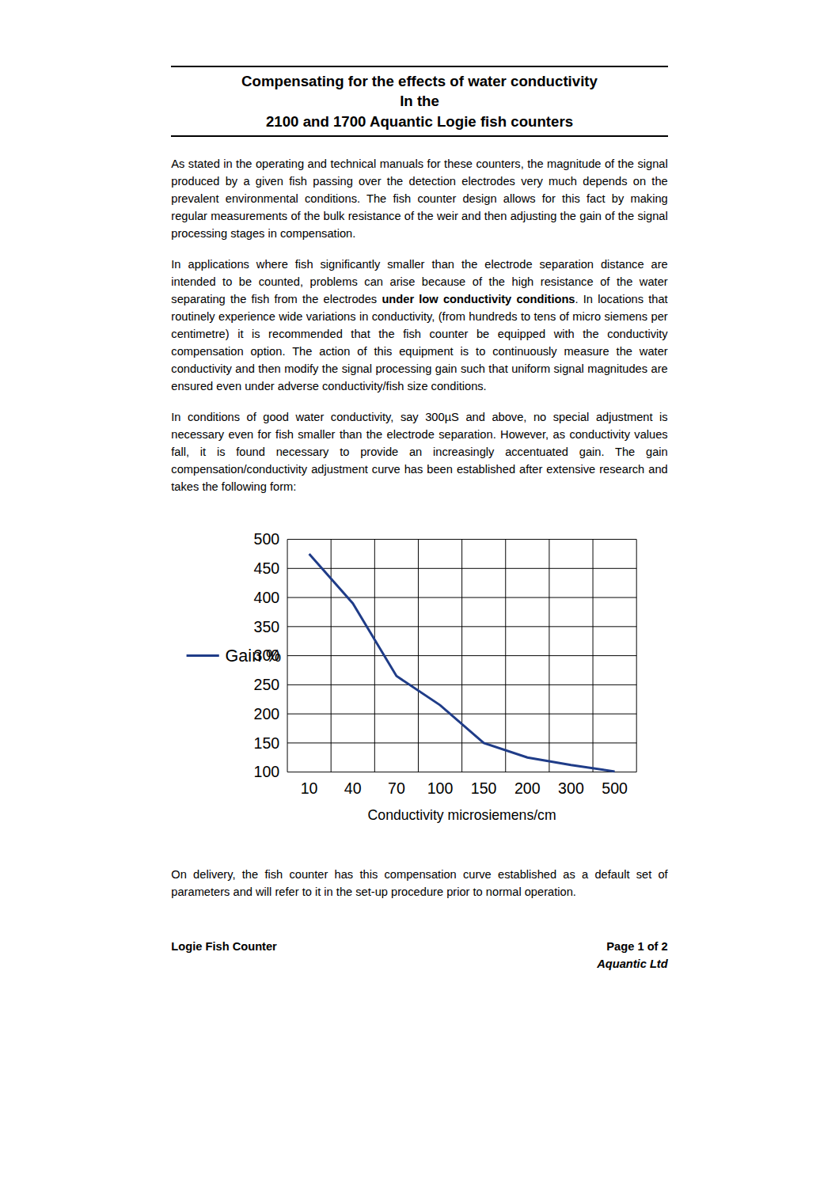Compensating for the effects of water conductivity
In the
2100 and 1700 Aquantic Logie fish counters
As stated in the operating and technical manuals for these counters, the magnitude of the signal produced by a given fish passing over the detection electrodes very much depends on the prevalent environmental conditions. The fish counter design allows for this fact by making regular measurements of the bulk resistance of the weir and then adjusting the gain of the signal processing stages in compensation.
In applications where fish significantly smaller than the electrode separation distance are intended to be counted, problems can arise because of the high resistance of the water separating the fish from the electrodes under low conductivity conditions. In locations that routinely experience wide variations in conductivity, (from hundreds to tens of micro siemens per centimetre) it is recommended that the fish counter be equipped with the conductivity compensation option. The action of this equipment is to continuously measure the water conductivity and then modify the signal processing gain such that uniform signal magnitudes are ensured even under adverse conductivity/fish size conditions.
In conditions of good water conductivity, say 300µS and above, no special adjustment is necessary even for fish smaller than the electrode separation. However, as conductivity values fall, it is found necessary to provide an increasingly accentuated gain. The gain compensation/conductivity adjustment curve has been established after extensive research and takes the following form:
500 450 400 350 300 250 200 150 100 Gain % 10 40 70 100 150 200 300 500 Conductivity microsiemens/cm
On delivery, the fish counter has this compensation curve established as a default set of parameters and will refer to it in the set-up procedure prior to normal operation.
Logie Fish Counter
Page 1 of 2 Aquantic Ltd